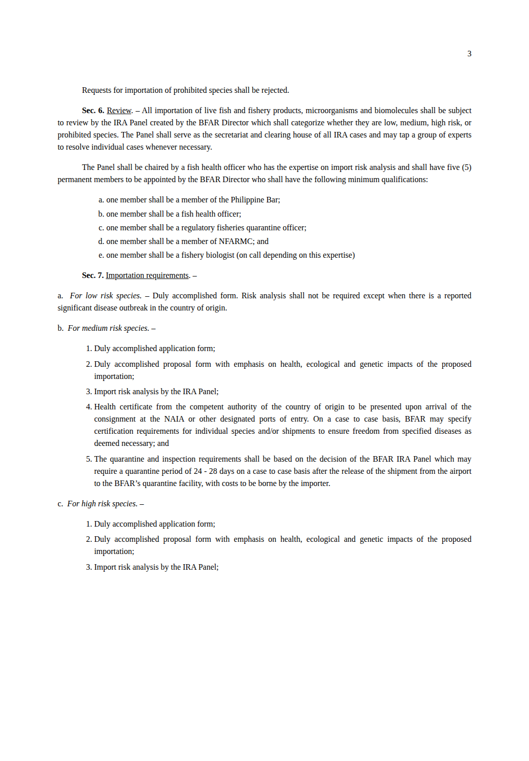3
Requests for importation of prohibited species shall be rejected.
Sec. 6. Review. – All importation of live fish and fishery products, microorganisms and biomolecules shall be subject to review by the IRA Panel created by the BFAR Director which shall categorize whether they are low, medium, high risk, or prohibited species. The Panel shall serve as the secretariat and clearing house of all IRA cases and may tap a group of experts to resolve individual cases whenever necessary.
The Panel shall be chaired by a fish health officer who has the expertise on import risk analysis and shall have five (5) permanent members to be appointed by the BFAR Director who shall have the following minimum qualifications:
one member shall be a member of the Philippine Bar;
one member shall be a fish health officer;
one member shall be a regulatory fisheries quarantine officer;
one member shall be a member of NFARMC; and
one member shall be a fishery biologist (on call depending on this expertise)
Sec. 7. Importation requirements. –
a. For low risk species. – Duly accomplished form. Risk analysis shall not be required except when there is a reported significant disease outbreak in the country of origin.
b. For medium risk species. –
Duly accomplished application form;
Duly accomplished proposal form with emphasis on health, ecological and genetic impacts of the proposed importation;
Import risk analysis by the IRA Panel;
Health certificate from the competent authority of the country of origin to be presented upon arrival of the consignment at the NAIA or other designated ports of entry. On a case to case basis, BFAR may specify certification requirements for individual species and/or shipments to ensure freedom from specified diseases as deemed necessary; and
The quarantine and inspection requirements shall be based on the decision of the BFAR IRA Panel which may require a quarantine period of 24 - 28 days on a case to case basis after the release of the shipment from the airport to the BFAR’s quarantine facility, with costs to be borne by the importer.
c. For high risk species. –
Duly accomplished application form;
Duly accomplished proposal form with emphasis on health, ecological and genetic impacts of the proposed importation;
Import risk analysis by the IRA Panel;